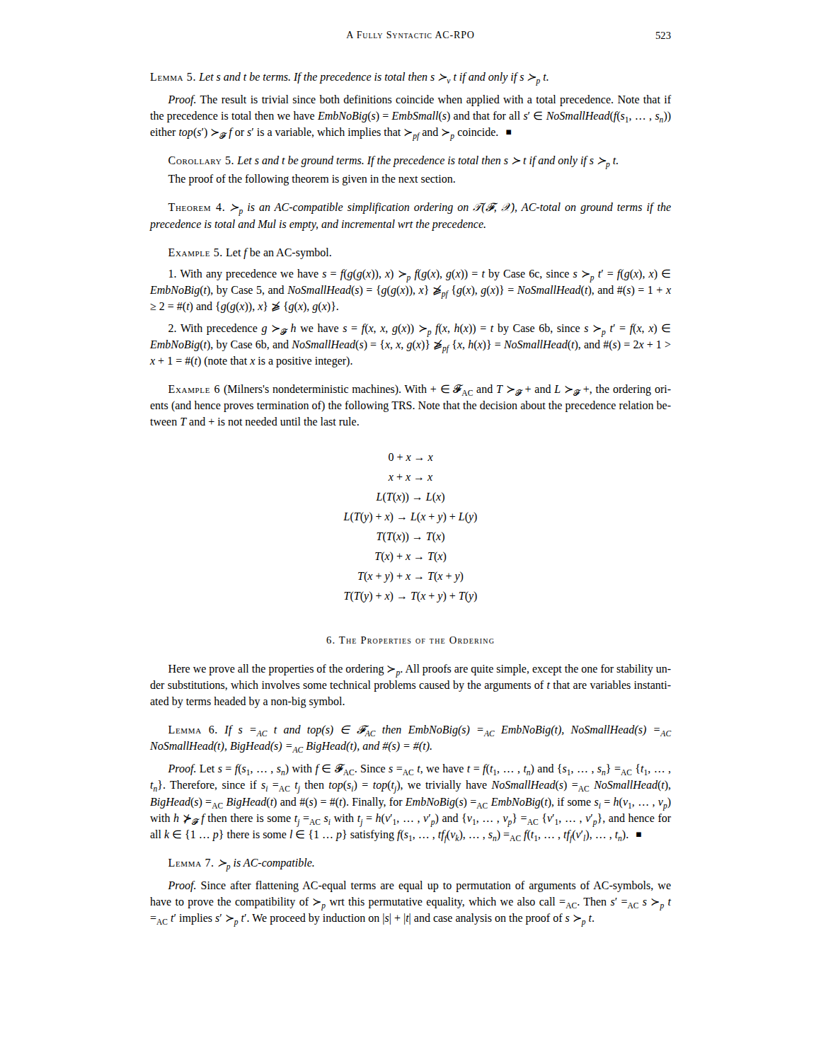A Fully Syntactic AC-RPO 523
Lemma 5. Let s and t be terms. If the precedence is total then s ≻v t if and only if s ≻p t.
Proof. The result is trivial since both definitions coincide when applied with a total precedence. Note that if the precedence is total then we have EmbNoBig(s) = EmbSmall(s) and that for all s′ ∈ NoSmallHead(f(s1, … , sn)) either top(s′) ≻𝓕 f or s′ is a variable, which implies that ≻pf and ≻p coincide.
Corollary 5. Let s and t be ground terms. If the precedence is total then s ≻ t if and only if s ≻p t.
The proof of the following theorem is given in the next section.
Theorem 4. ≻p is an AC-compatible simplification ordering on 𝒯(𝓕, 𝒳), AC-total on ground terms if the precedence is total and Mul is empty, and incremental wrt the precedence.
Example 5. Let f be an AC-symbol.
With any precedence we have s = f(g(g(x)), x) ≻p f(g(x), g(x)) = t by Case 6c, since s ≻p t′ = f(g(x), x) ∈ EmbNoBig(t), by Case 5, and NoSmallHead(s) = {g(g(x)), x} ⩾̸pf {g(x), g(x)} = NoSmallHead(t), and #(s) = 1 + x ≥ 2 = #(t) and {g(g(x)), x} ⩾̸ {g(x), g(x)}.
With precedence g ≻𝓕 h we have s = f(x, x, g(x)) ≻p f(x, h(x)) = t by Case 6b, since s ≻p t′ = f(x, x) ∈ EmbNoBig(t), by Case 6b, and NoSmallHead(s) = {x, x, g(x)} ⩾̸pf {x, h(x)} = NoSmallHead(t), and #(s) = 2x + 1 > x + 1 = #(t) (note that x is a positive integer).
Example 6 (Milners's nondeterministic machines). With + ∈ 𝓕AC and T ≻𝓕 + and L ≻𝓕 +, the ordering orients (and hence proves termination of) the following TRS. Note that the decision about the precedence relation between T and + is not needed until the last rule.
0 + x → x
x + x → x
L(T(x)) → L(x)
L(T(y) + x) → L(x + y) + L(y)
T(T(x)) → T(x)
T(x) + x → T(x)
T(x + y) + x → T(x + y)
T(T(y) + x) → T(x + y) + T(y)
6. The Properties of the Ordering
Here we prove all the properties of the ordering ≻p. All proofs are quite simple, except the one for stability under substitutions, which involves some technical problems caused by the arguments of t that are variables instantiated by terms headed by a non-big symbol.
Lemma 6. If s =AC t and top(s) ∈ 𝓕AC then EmbNoBig(s) =AC EmbNoBig(t), NoSmallHead(s) =AC NoSmallHead(t), BigHead(s) =AC BigHead(t), and #(s) = #(t).
Proof. Let s = f(s1, … , sn) with f ∈ 𝓕AC. Since s =AC t, we have t = f(t1, … , tn) and {s1, … , sn} =AC {t1, … , tn}. Therefore, since if si =AC tj then top(si) = top(tj), we trivially have NoSmallHead(s) =AC NoSmallHead(t), BigHead(s) =AC BigHead(t) and #(s) = #(t). Finally, for EmbNoBig(s) =AC EmbNoBig(t), if some si = h(v1, … , vp) with h ⊁𝓕 f then there is some tj =AC si with tj = h(v′1, … , v′p) and {v1, … , vp} =AC {v′1, … , v′p}, and hence for all k ∈ {1 … p} there is some l ∈ {1 … p} satisfying f(s1, … , tff(vk), … , sn) =AC f(t1, … , tff(v′l), … , tn).
Lemma 7. ≻p is AC-compatible.
Proof. Since after flattening AC-equal terms are equal up to permutation of arguments of AC-symbols, we have to prove the compatibility of ≻p wrt this permutative equality, which we also call =AC. Then s′ =AC s ≻p t =AC t′ implies s′ ≻p t′. We proceed by induction on |s| + |t| and case analysis on the proof of s ≻p t.